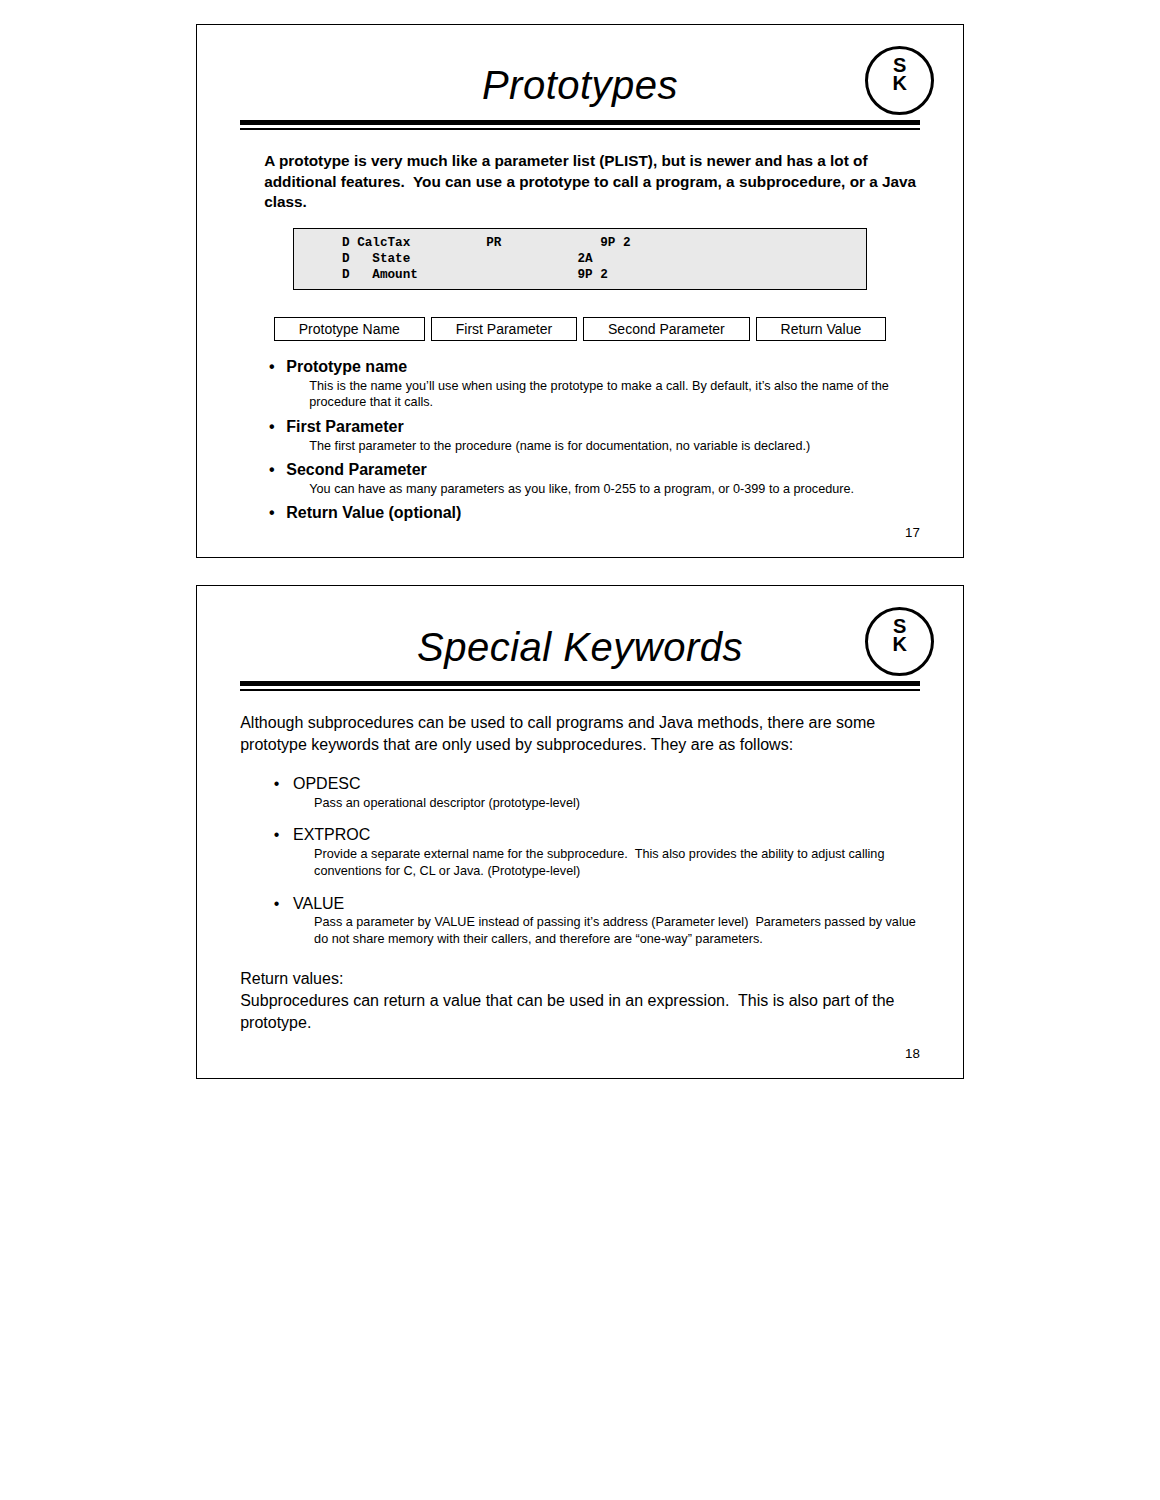SK
Prototypes
A prototype is very much like a parameter list (PLIST), but is newer and has a lot of additional features. You can use a prototype to call a program, a subprocedure, or a Java class.
D CalcTax PR 9P 2 D State 2A D Amount 9P 2
Prototype Name
First Parameter
Second Parameter
Return Value
Prototype name
This is the name you’ll use when using the prototype to make a call. By default, it’s also the name of the procedure that it calls.
First Parameter
The first parameter to the procedure (name is for documentation, no variable is declared.)
Second Parameter
You can have as many parameters as you like, from 0-255 to a program, or 0-399 to a procedure.
Return Value (optional)
17
SK
Special Keywords
Although subprocedures can be used to call programs and Java methods, there are some prototype keywords that are only used by subprocedures. They are as follows:
OPDESC
Pass an operational descriptor (prototype-level)
EXTPROC
Provide a separate external name for the subprocedure. This also provides the ability to adjust calling conventions for C, CL or Java. (Prototype-level)
VALUE
Pass a parameter by VALUE instead of passing it’s address (Parameter level) Parameters passed by value do not share memory with their callers, and therefore are “one-way” parameters.
Return values:
Subprocedures can return a value that can be used in an expression. This is also part of the prototype.
18